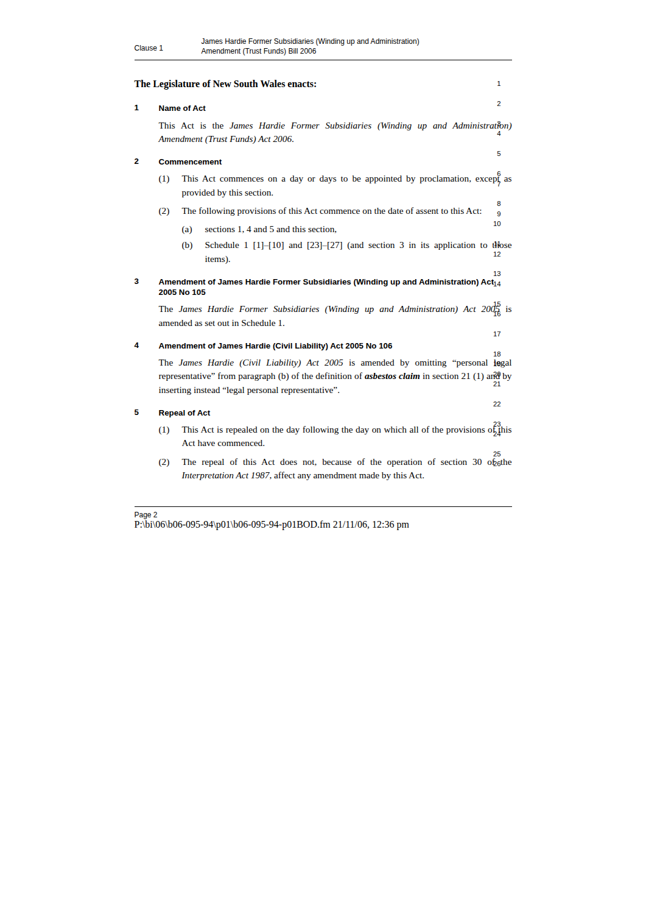Clause 1
James Hardie Former Subsidiaries (Winding up and Administration)
Amendment (Trust Funds) Bill 2006
The Legislature of New South Wales enacts:
1
Name of Act
This Act is the James Hardie Former Subsidiaries (Winding up and Administration) Amendment (Trust Funds) Act 2006.
2
Commencement
(1)
This Act commences on a day or days to be appointed by proclamation, except as provided by this section.
(2)
The following provisions of this Act commence on the date of assent to this Act:
(a)
sections 1, 4 and 5 and this section,
(b)
Schedule 1 [1]–[10] and [23]–[27] (and section 3 in its application to those items).
3
Amendment of James Hardie Former Subsidiaries (Winding up and Administration) Act 2005 No 105
The James Hardie Former Subsidiaries (Winding up and Administration) Act 2005 is amended as set out in Schedule 1.
4
Amendment of James Hardie (Civil Liability) Act 2005 No 106
The James Hardie (Civil Liability) Act 2005 is amended by omitting “personal legal representative” from paragraph (b) of the definition of asbestos claim in section 21 (1) and by inserting instead “legal personal representative”.
5
Repeal of Act
(1)
This Act is repealed on the day following the day on which all of the provisions of this Act have commenced.
(2)
The repeal of this Act does not, because of the operation of section 30 of the Interpretation Act 1987, affect any amendment made by this Act.
1 2 3 4 5 6 7 8 9 10 11 12 13 14 15 16 17 18 19 20 21 22 23 24 25 26
Page 2
P:\bi\06\b06-095-94\p01\b06-095-94-p01BOD.fm 21/11/06, 12:36 pm